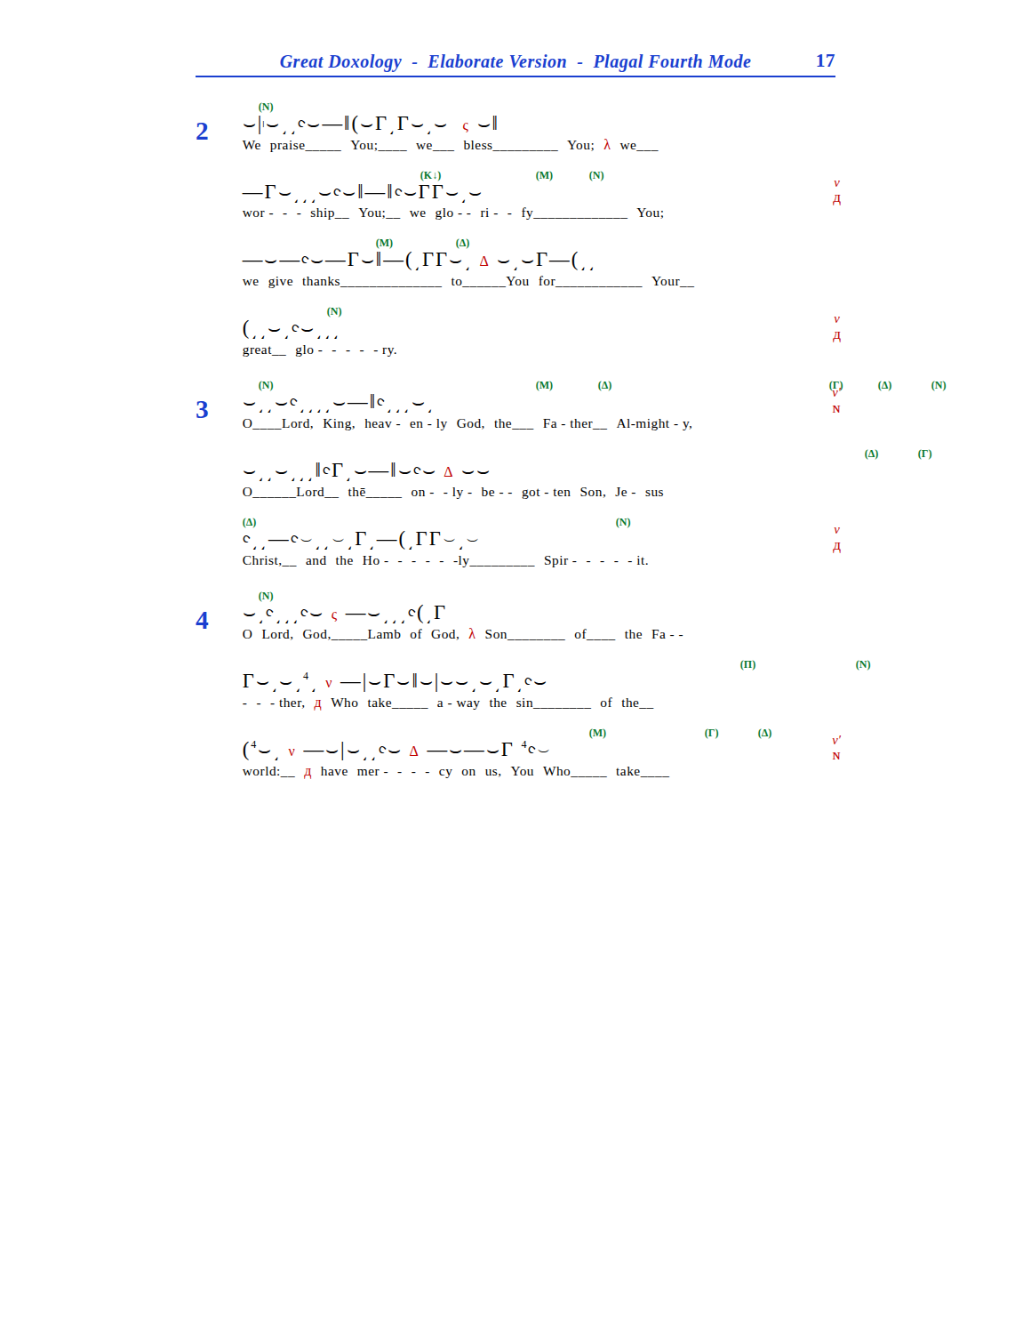Great Doxology - Elaborate Version - Plagal Fourth Mode
17
2
(N)
⌣|𝆠⌣͵͵𝆡⌣—‖(⌣Γ͵Γ⌣͵⌣ ς ⌣‖
We praise_____You;____we___bless_________You; λwe___
(K↓) (M) (N)
—Γ⌣͵͵͵⌣𝆡⌣‖—‖𝆡⌣ΓΓ⌣͵⌣
wor ---ship__You;__we glo - -ri --fy_____________You;
νд
(M) (Δ)
—⌣—𝆡⌣—Γ⌣‖—(͵ΓΓ⌣͵ Δ ⌣͵⌣Γ—(͵͵
we give thanks______________to______You for____________Your__
(N)
(͵͵⌣͵𝆡⌣͵͵͵
great__glo ----- ry.
νд
3
(N) (M) (Δ) (Γ) (Δ) (N)
⌣͵͵⌣𝆡͵͵͵͵⌣—‖𝆡͵͵͵⌣͵
O____Lord, King, heav -en - ly God, the___Fa - ther__Al-might - y,
ν′ɴ
(Δ) (Γ)
⌣͵͵⌣͵͵͵‖𝆡Γ͵⌣—‖⌣𝆡⌣ Δ ⌣⌣
O______Lord__thē_____on -- ly -be - -got - ten Son, Je -sus
(Δ) (N)
𝆡͵͵—𝆡⌣͵͵⌣͵Γ͵—(͵ΓΓ⌣͵⌣
Christ,__and the Ho ------ly_________Spir ----- it.
νд
4
(N)
⌣͵𝆡͵͵͵𝆡⌣ ς —⌣͵͵͵𝆡(͵Γ
OLord, God,_____Lamb of God, λSon________of____the Fa - -
(Π) (N)
Γ⌣͵⌣͵4͵ ν —|⌣Γ⌣‖⌣|⌣⌣͵⌣͵Γ͵𝆡⌣
--- ther, дWho take_____a - way the sin________of the__
(M) (Γ) (Δ)
(4⌣͵ ν —⌣|⌣͵͵𝆡⌣ Δ —⌣—⌣Γ 4𝆡⌣
world:__дhave mer ----cy on us, You Who_____take____
ν′ɴ